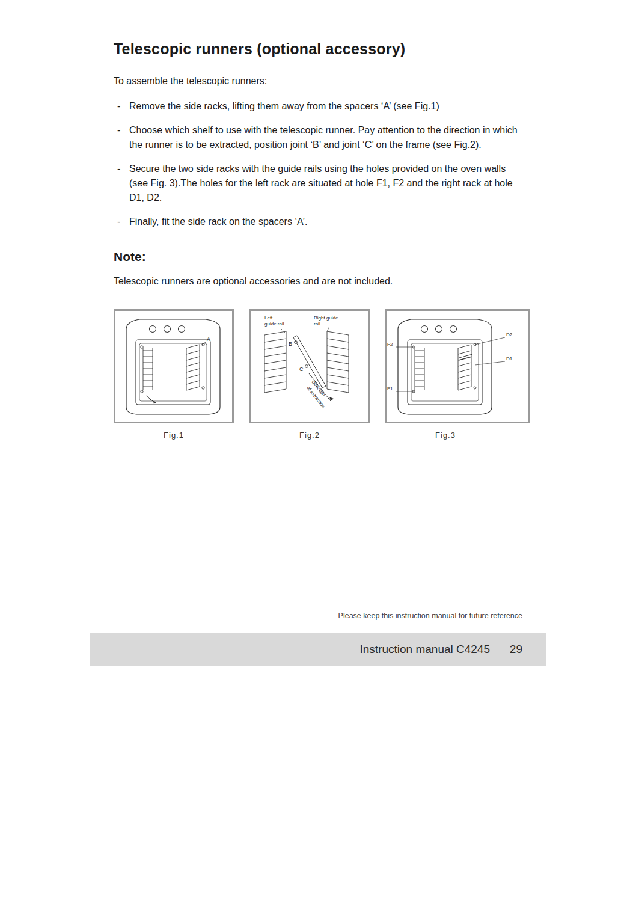Telescopic runners (optional accessory)
To assemble the telescopic runners:
Remove the side racks, lifting them away from the spacers ‘A’ (see Fig.1)
Choose which shelf to use with the telescopic runner. Pay attention to the direction in which the runner is to be extracted, position joint ‘B’ and joint ‘C’ on the frame (see Fig.2).
Secure the two side racks with the guide rails using the holes provided on the oven walls (see Fig. 3).The holes for the left rack are situated at hole F1, F2 and the right rack at hole D1, D2.
Finally, fit the side rack on the spacers ‘A’.
Note:
Telescopic runners are optional accessories and are not included.
A
Fig.1
B C Direction of extraction Left guide rail Right guide rail
Fig.2
F2 F1 D2 D1
Fig.3
Please keep this instruction manual for future reference
Instruction manual C4245
29